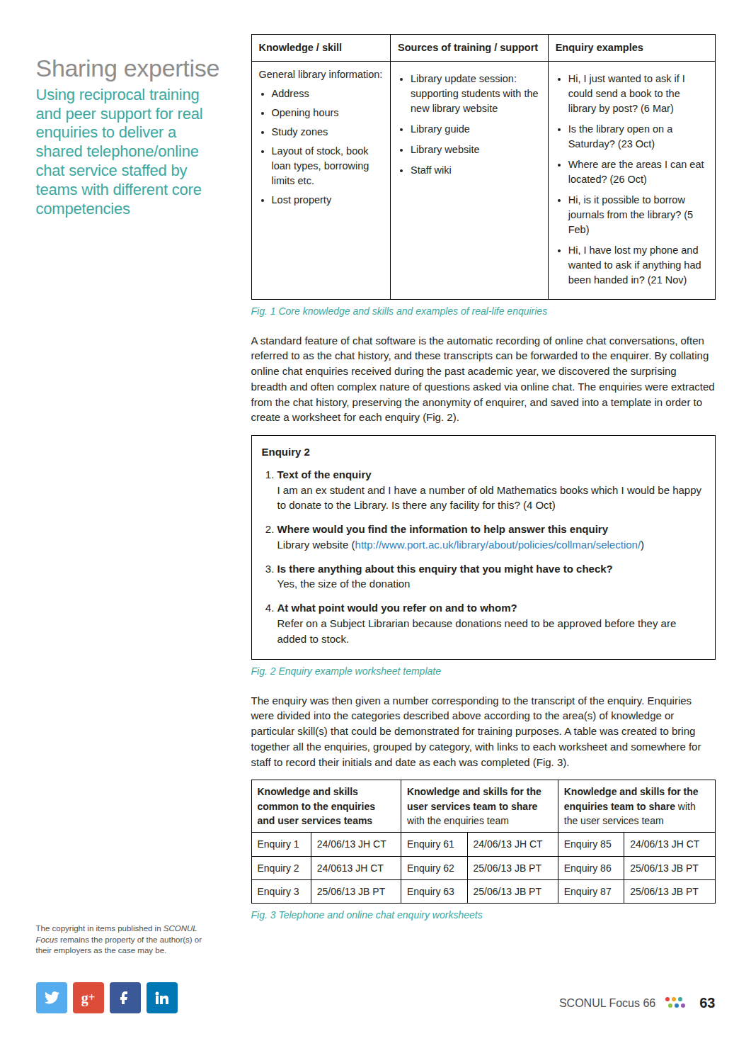Sharing expertise
Using reciprocal training and peer support for real enquiries to deliver a shared telephone/online chat service staffed by teams with different core competencies
| Knowledge / skill | Sources of training / support | Enquiry examples |
| --- | --- | --- |
| General library information: Address Opening hours Study zones Layout of stock, book loan types, borrowing limits etc. Lost property | Library update session: supporting students with the new library website Library guide Library website Staff wiki | Hi, I just wanted to ask if I could send a book to the library by post? (6 Mar) Is the library open on a Saturday? (23 Oct) Where are the areas I can eat located? (26 Oct) Hi, is it possible to borrow journals from the library? (5 Feb) Hi, I have lost my phone and wanted to ask if anything had been handed in? (21 Nov) |
Fig. 1 Core knowledge and skills and examples of real-life enquiries
A standard feature of chat software is the automatic recording of online chat conversations, often referred to as the chat history, and these transcripts can be forwarded to the enquirer. By collating online chat enquiries received during the past academic year, we discovered the surprising breadth and often complex nature of questions asked via online chat. The enquiries were extracted from the chat history, preserving the anonymity of enquirer, and saved into a template in order to create a worksheet for each enquiry (Fig. 2).
Enquiry 2
Text of the enquiry I am an ex student and I have a number of old Mathematics books which I would be happy to donate to the Library. Is there any facility for this? (4 Oct)
Where would you find the information to help answer this enquiry Library website (http://www.port.ac.uk/library/about/policies/collman/selection/)
Is there anything about this enquiry that you might have to check? Yes, the size of the donation
At what point would you refer on and to whom? Refer on a Subject Librarian because donations need to be approved before they are added to stock.
Fig. 2 Enquiry example worksheet template
The enquiry was then given a number corresponding to the transcript of the enquiry. Enquiries were divided into the categories described above according to the area(s) of knowledge or particular skill(s) that could be demonstrated for training purposes. A table was created to bring together all the enquiries, grouped by category, with links to each worksheet and somewhere for staff to record their initials and date as each was completed (Fig. 3).
| Knowledge and skills common to the enquiries and user services teams | Knowledge and skills for the user services team to share with the enquiries team | Knowledge and skills for the enquiries team to share with the user services team |
| --- | --- | --- |
| Enquiry 1 | 24/06/13 JH CT | Enquiry 61 | 24/06/13 JH CT | Enquiry 85 | 24/06/13 JH CT |
| Enquiry 2 | 24/0613 JH CT | Enquiry 62 | 25/06/13 JB PT | Enquiry 86 | 25/06/13 JB PT |
| Enquiry 3 | 25/06/13 JB PT | Enquiry 63 | 25/06/13 JB PT | Enquiry 87 | 25/06/13 JB PT |
Fig. 3 Telephone and online chat enquiry worksheets
The copyright in items published in SCONUL Focus remains the property of the author(s) or their employers as the case may be.
g+
SCONUL Focus 66 63